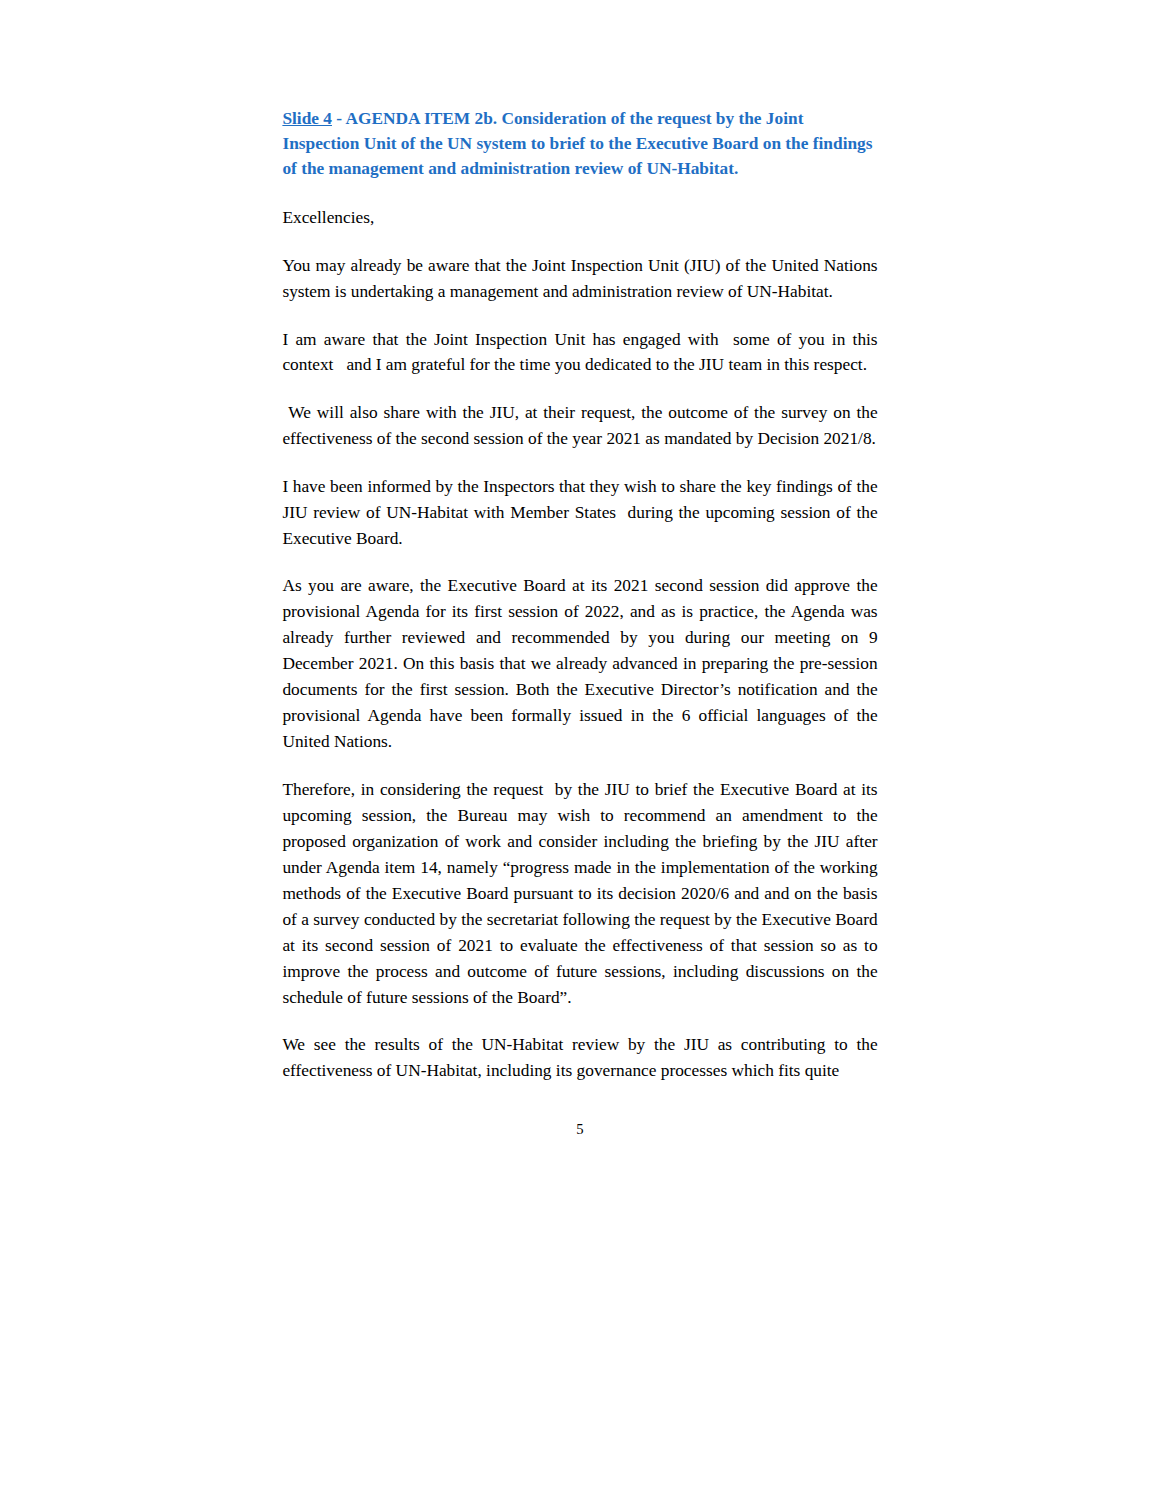Slide 4 - AGENDA ITEM 2b. Consideration of the request by the Joint Inspection Unit of the UN system to brief to the Executive Board on the findings of the management and administration review of UN-Habitat.
Excellencies,
You may already be aware that the Joint Inspection Unit (JIU) of the United Nations system is undertaking a management and administration review of UN-Habitat.
I am aware that the Joint Inspection Unit has engaged with some of you in this context and I am grateful for the time you dedicated to the JIU team in this respect.
We will also share with the JIU, at their request, the outcome of the survey on the effectiveness of the second session of the year 2021 as mandated by Decision 2021/8.
I have been informed by the Inspectors that they wish to share the key findings of the JIU review of UN-Habitat with Member States during the upcoming session of the Executive Board.
As you are aware, the Executive Board at its 2021 second session did approve the provisional Agenda for its first session of 2022, and as is practice, the Agenda was already further reviewed and recommended by you during our meeting on 9 December 2021. On this basis that we already advanced in preparing the pre-session documents for the first session. Both the Executive Director’s notification and the provisional Agenda have been formally issued in the 6 official languages of the United Nations.
Therefore, in considering the request by the JIU to brief the Executive Board at its upcoming session, the Bureau may wish to recommend an amendment to the proposed organization of work and consider including the briefing by the JIU after under Agenda item 14, namely “progress made in the implementation of the working methods of the Executive Board pursuant to its decision 2020/6 and and on the basis of a survey conducted by the secretariat following the request by the Executive Board at its second session of 2021 to evaluate the effectiveness of that session so as to improve the process and outcome of future sessions, including discussions on the schedule of future sessions of the Board”.
We see the results of the UN-Habitat review by the JIU as contributing to the effectiveness of UN-Habitat, including its governance processes which fits quite
5